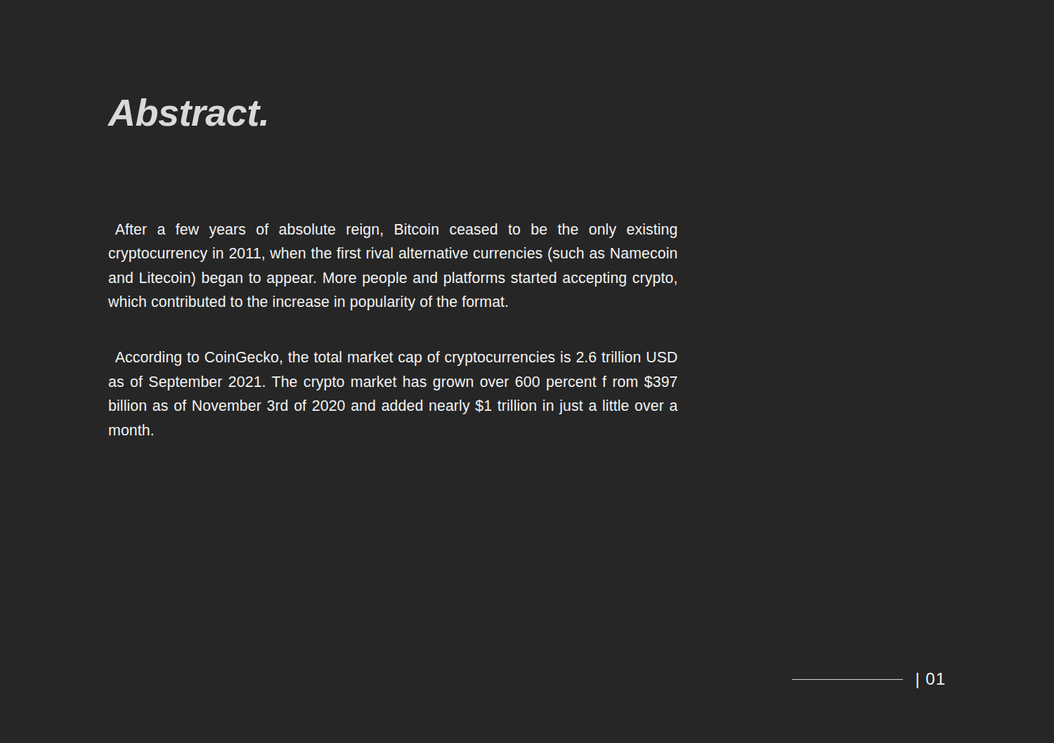Abstract.
After a few years of absolute reign, Bitcoin ceased to be the only existing cryptocurrency in 2011, when the first rival alternative currencies (such as Namecoin and Litecoin) began to appear. More people and platforms started accepting crypto, which contributed to the increase in popularity of the format.
According to CoinGecko, the total market cap of cryptocurrencies is 2.6 trillion USD as of September 2021. The crypto market has grown over 600 percent f rom $397 billion as of November 3rd of 2020 and added nearly $1 trillion in just a little over a month.
| 01